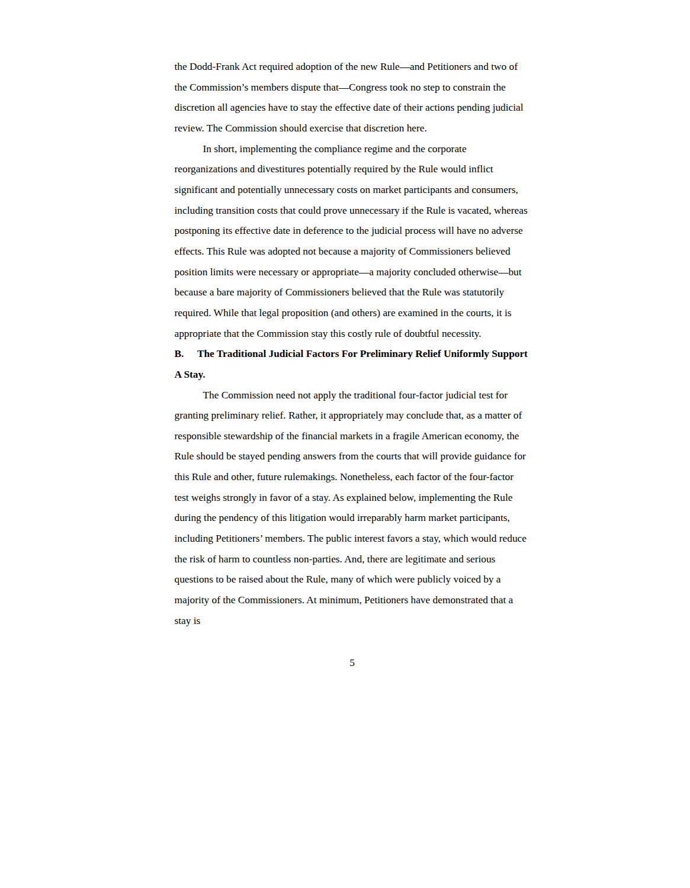the Dodd-Frank Act required adoption of the new Rule—and Petitioners and two of the Commission’s members dispute that—Congress took no step to constrain the discretion all agencies have to stay the effective date of their actions pending judicial review. The Commission should exercise that discretion here.
In short, implementing the compliance regime and the corporate reorganizations and divestitures potentially required by the Rule would inflict significant and potentially unnecessary costs on market participants and consumers, including transition costs that could prove unnecessary if the Rule is vacated, whereas postponing its effective date in deference to the judicial process will have no adverse effects. This Rule was adopted not because a majority of Commissioners believed position limits were necessary or appropriate—a majority concluded otherwise—but because a bare majority of Commissioners believed that the Rule was statutorily required. While that legal proposition (and others) are examined in the courts, it is appropriate that the Commission stay this costly rule of doubtful necessity.
B. The Traditional Judicial Factors For Preliminary Relief Uniformly Support A Stay.
The Commission need not apply the traditional four-factor judicial test for granting preliminary relief. Rather, it appropriately may conclude that, as a matter of responsible stewardship of the financial markets in a fragile American economy, the Rule should be stayed pending answers from the courts that will provide guidance for this Rule and other, future rulemakings. Nonetheless, each factor of the four-factor test weighs strongly in favor of a stay. As explained below, implementing the Rule during the pendency of this litigation would irreparably harm market participants, including Petitioners’ members. The public interest favors a stay, which would reduce the risk of harm to countless non-parties. And, there are legitimate and serious questions to be raised about the Rule, many of which were publicly voiced by a majority of the Commissioners. At minimum, Petitioners have demonstrated that a stay is
5